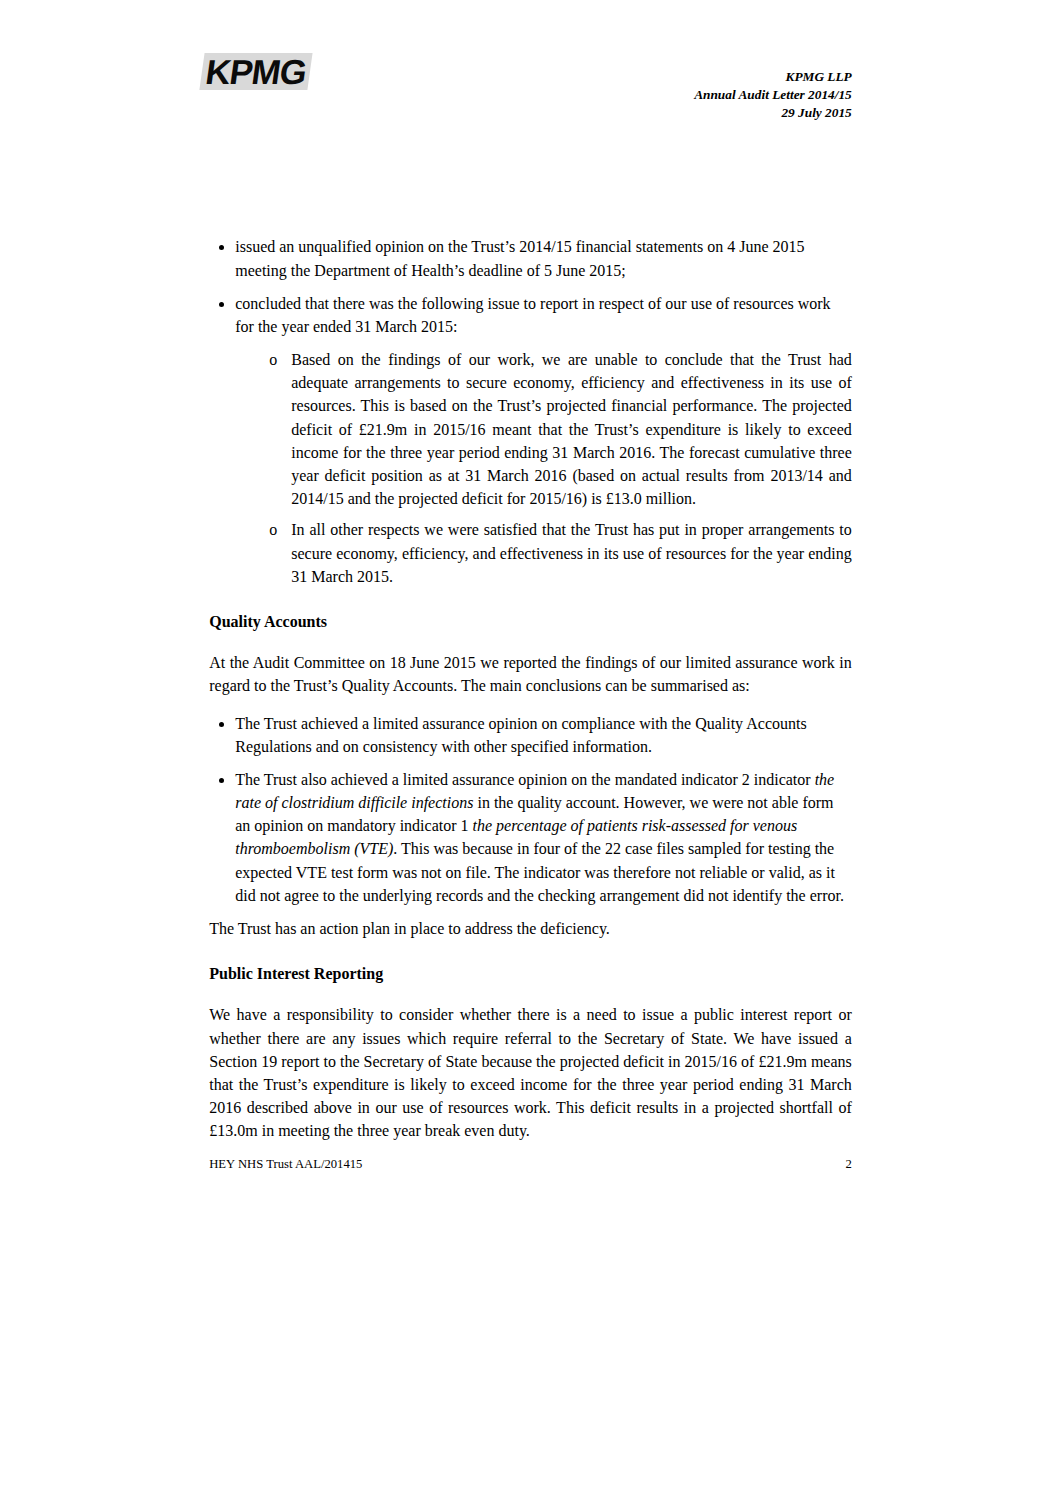KPMG
KPMG LLP
Annual Audit Letter 2014/15
29 July 2015
issued an unqualified opinion on the Trust’s 2014/15 financial statements on 4 June 2015 meeting the Department of Health’s deadline of 5 June 2015;
concluded that there was the following issue to report in respect of our use of resources work for the year ended 31 March 2015:
o
Based on the findings of our work, we are unable to conclude that the Trust had adequate arrangements to secure economy, efficiency and effectiveness in its use of resources. This is based on the Trust’s projected financial performance. The projected deficit of £21.9m in 2015/16 meant that the Trust’s expenditure is likely to exceed income for the three year period ending 31 March 2016. The forecast cumulative three year deficit position as at 31 March 2016 (based on actual results from 2013/14 and 2014/15 and the projected deficit for 2015/16) is £13.0 million.
o
In all other respects we were satisfied that the Trust has put in proper arrangements to secure economy, efficiency, and effectiveness in its use of resources for the year ending 31 March 2015.
Quality Accounts
At the Audit Committee on 18 June 2015 we reported the findings of our limited assurance work in regard to the Trust’s Quality Accounts. The main conclusions can be summarised as:
The Trust achieved a limited assurance opinion on compliance with the Quality Accounts Regulations and on consistency with other specified information.
The Trust also achieved a limited assurance opinion on the mandated indicator 2 indicator the rate of clostridium difficile infections in the quality account. However, we were not able form an opinion on mandatory indicator 1 the percentage of patients risk-assessed for venous thromboembolism (VTE). This was because in four of the 22 case files sampled for testing the expected VTE test form was not on file. The indicator was therefore not reliable or valid, as it did not agree to the underlying records and the checking arrangement did not identify the error.
The Trust has an action plan in place to address the deficiency.
Public Interest Reporting
We have a responsibility to consider whether there is a need to issue a public interest report or whether there are any issues which require referral to the Secretary of State. We have issued a Section 19 report to the Secretary of State because the projected deficit in 2015/16 of £21.9m means that the Trust’s expenditure is likely to exceed income for the three year period ending 31 March 2016 described above in our use of resources work. This deficit results in a projected shortfall of £13.0m in meeting the three year break even duty.
HEY NHS Trust AAL/201415 2